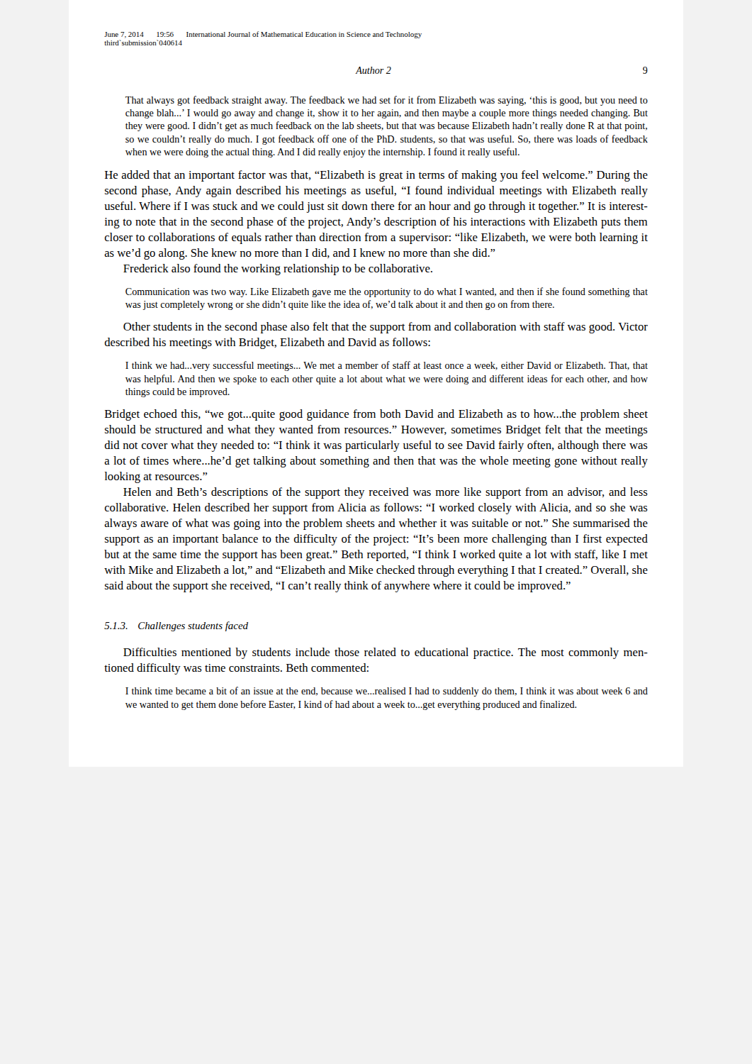June 7, 201419:56 International Journal of Mathematical Education in Science and Technology
third`submission`040614
Author 2 9
That always got feedback straight away. The feedback we had set for it from Elizabeth was saying, ‘this is good, but you need to change blah...’ I would go away and change it, show it to her again, and then maybe a couple more things needed changing. But they were good. I didn’t get as much feedback on the lab sheets, but that was because Elizabeth hadn’t really done R at that point, so we couldn’t really do much. I got feedback off one of the PhD. students, so that was useful. So, there was loads of feedback when we were doing the actual thing. And I did really enjoy the internship. I found it really useful.
He added that an important factor was that, “Elizabeth is great in terms of making you feel welcome.” During the second phase, Andy again described his meetings as useful, “I found individual meetings with Elizabeth really useful. Where if I was stuck and we could just sit down there for an hour and go through it together.” It is interesting to note that in the second phase of the project, Andy’s description of his interactions with Elizabeth puts them closer to collaborations of equals rather than direction from a supervisor: “like Elizabeth, we were both learning it as we’d go along. She knew no more than I did, and I knew no more than she did.”
Frederick also found the working relationship to be collaborative.
Communication was two way. Like Elizabeth gave me the opportunity to do what I wanted, and then if she found something that was just completely wrong or she didn’t quite like the idea of, we’d talk about it and then go on from there.
Other students in the second phase also felt that the support from and collaboration with staff was good. Victor described his meetings with Bridget, Elizabeth and David as follows:
I think we had...very successful meetings... We met a member of staff at least once a week, either David or Elizabeth. That, that was helpful. And then we spoke to each other quite a lot about what we were doing and different ideas for each other, and how things could be improved.
Bridget echoed this, “we got...quite good guidance from both David and Elizabeth as to how...the problem sheet should be structured and what they wanted from resources.” However, sometimes Bridget felt that the meetings did not cover what they needed to: “I think it was particularly useful to see David fairly often, although there was a lot of times where...he’d get talking about something and then that was the whole meeting gone without really looking at resources.”
Helen and Beth’s descriptions of the support they received was more like support from an advisor, and less collaborative. Helen described her support from Alicia as follows: “I worked closely with Alicia, and so she was always aware of what was going into the problem sheets and whether it was suitable or not.” She summarised the support as an important balance to the difficulty of the project: “It’s been more challenging than I first expected but at the same time the support has been great.” Beth reported, “I think I worked quite a lot with staff, like I met with Mike and Elizabeth a lot,” and “Elizabeth and Mike checked through everything I that I created.” Overall, she said about the support she received, “I can’t really think of anywhere where it could be improved.”
5.1.3. Challenges students faced
Difficulties mentioned by students include those related to educational practice. The most commonly mentioned difficulty was time constraints. Beth commented:
I think time became a bit of an issue at the end, because we...realised I had to suddenly do them, I think it was about week 6 and we wanted to get them done before Easter, I kind of had about a week to...get everything produced and finalized.